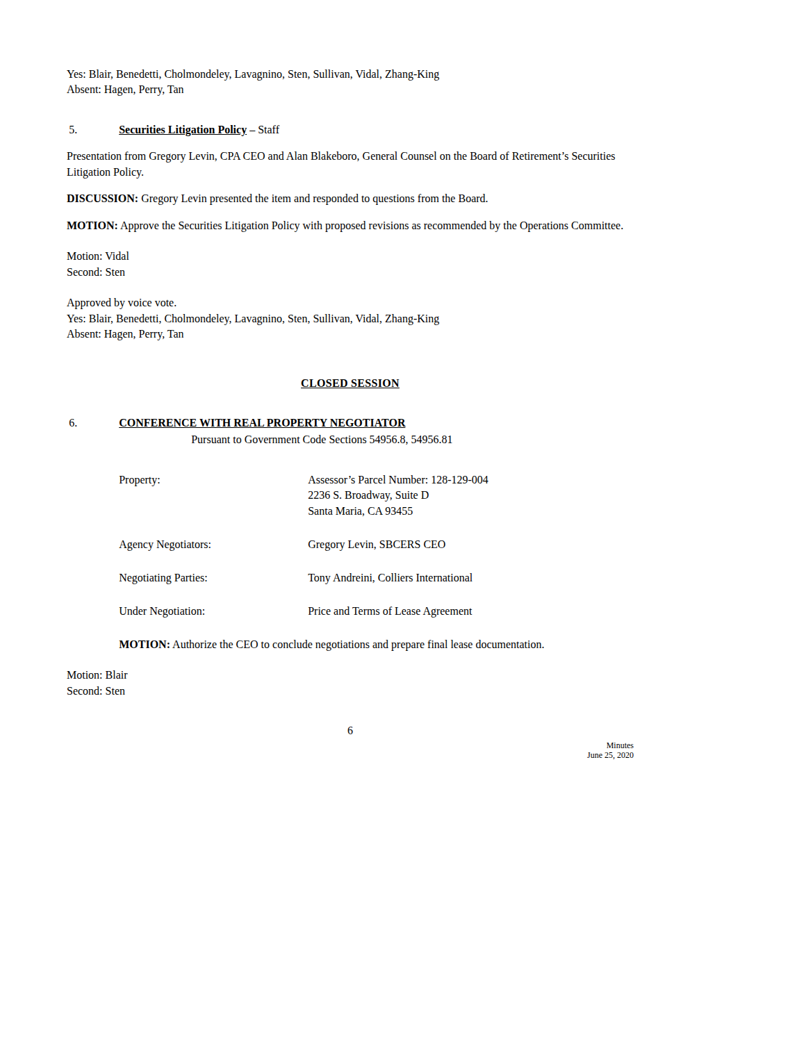Yes: Blair, Benedetti, Cholmondeley, Lavagnino, Sten, Sullivan, Vidal, Zhang-King
Absent: Hagen, Perry, Tan
5.
Securities Litigation Policy – Staff
Presentation from Gregory Levin, CPA CEO and Alan Blakeboro, General Counsel on the Board of Retirement’s Securities Litigation Policy.
DISCUSSION: Gregory Levin presented the item and responded to questions from the Board.
MOTION: Approve the Securities Litigation Policy with proposed revisions as recommended by the Operations Committee.
Motion: Vidal
Second: Sten
Approved by voice vote.
Yes: Blair, Benedetti, Cholmondeley, Lavagnino, Sten, Sullivan, Vidal, Zhang-King
Absent: Hagen, Perry, Tan
CLOSED SESSION
6.
CONFERENCE WITH REAL PROPERTY NEGOTIATOR
Pursuant to Government Code Sections 54956.8, 54956.81
| Property: | Assessor’s Parcel Number: 128-129-004 2236 S. Broadway, Suite D Santa Maria, CA 93455 |
| Agency Negotiators: | Gregory Levin, SBCERS CEO |
| Negotiating Parties: | Tony Andreini, Colliers International |
| Under Negotiation: | Price and Terms of Lease Agreement |
MOTION: Authorize the CEO to conclude negotiations and prepare final lease documentation.
Motion: Blair
Second: Sten
6
Minutes
June 25, 2020